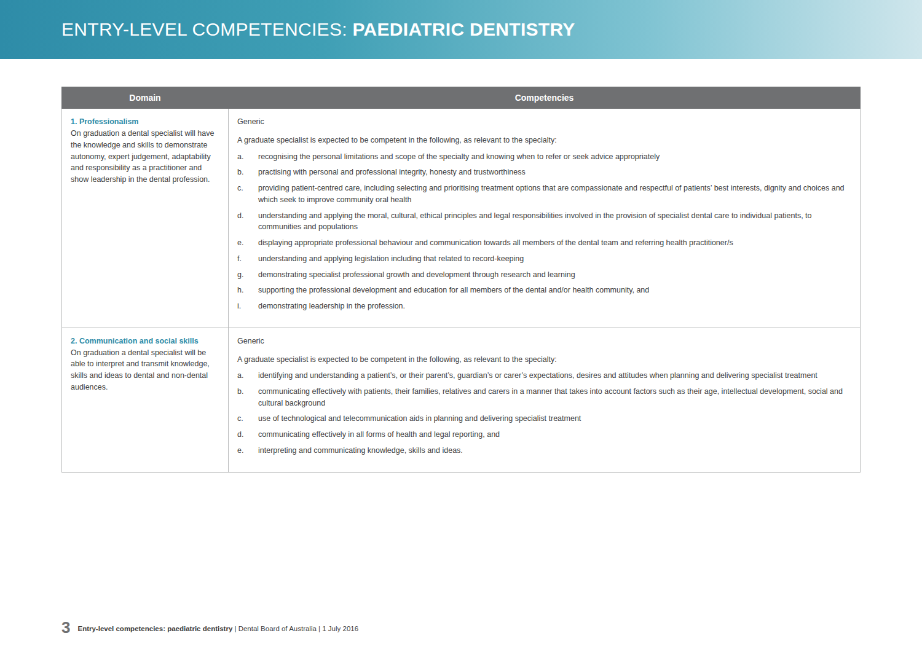ENTRY-LEVEL COMPETENCIES: PAEDIATRIC DENTISTRY
| Domain | Competencies |
| --- | --- |
| 1. Professionalism On graduation a dental specialist will have the knowledge and skills to demonstrate autonomy, expert judgement, adaptability and responsibility as a practitioner and show leadership in the dental profession. | Generic A graduate specialist is expected to be competent in the following, as relevant to the specialty: a. recognising the personal limitations and scope of the specialty and knowing when to refer or seek advice appropriately b. practising with personal and professional integrity, honesty and trustworthiness c. providing patient-centred care, including selecting and prioritising treatment options that are compassionate and respectful of patients’ best interests, dignity and choices and which seek to improve community oral health d. understanding and applying the moral, cultural, ethical principles and legal responsibilities involved in the provision of specialist dental care to individual patients, to communities and populations e. displaying appropriate professional behaviour and communication towards all members of the dental team and referring health practitioner/s f. understanding and applying legislation including that related to record-keeping g. demonstrating specialist professional growth and development through research and learning h. supporting the professional development and education for all members of the dental and/or health community, and i. demonstrating leadership in the profession. |
| 2. Communication and social skills On graduation a dental specialist will be able to interpret and transmit knowledge, skills and ideas to dental and non-dental audiences. | Generic A graduate specialist is expected to be competent in the following, as relevant to the specialty: a. identifying and understanding a patient’s, or their parent’s, guardian’s or carer’s expectations, desires and attitudes when planning and delivering specialist treatment b. communicating effectively with patients, their families, relatives and carers in a manner that takes into account factors such as their age, intellectual development, social and cultural background c. use of technological and telecommunication aids in planning and delivering specialist treatment d. communicating effectively in all forms of health and legal reporting, and e. interpreting and communicating knowledge, skills and ideas. |
3
Entry-level competencies: paediatric dentistry | Dental Board of Australia | 1 July 2016